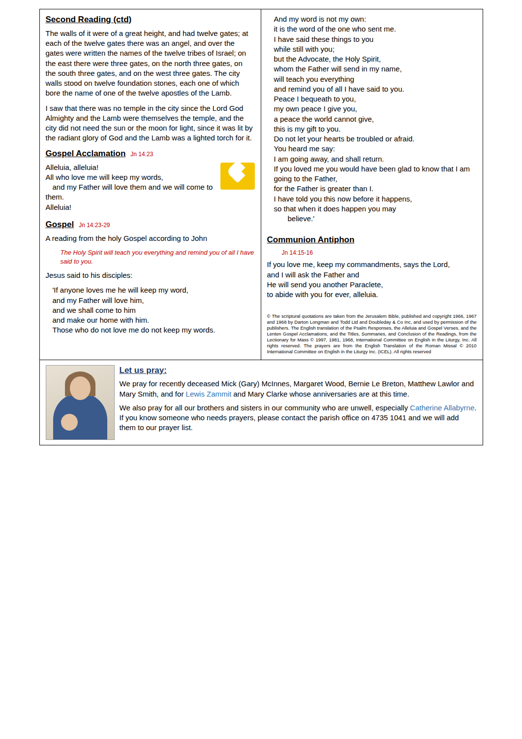Second Reading (ctd)
The walls of it were of a great height, and had twelve gates; at each of the twelve gates there was an angel, and over the gates were written the names of the twelve tribes of Israel; on the east there were three gates, on the north three gates, on the south three gates, and on the west three gates. The city walls stood on twelve foundation stones, each one of which bore the name of one of the twelve apostles of the Lamb.
I saw that there was no temple in the city since the Lord God Almighty and the Lamb were themselves the temple, and the city did not need the sun or the moon for light, since it was lit by the radiant glory of God and the Lamb was a lighted torch for it.
Gospel Acclamation
Jn 14:23
Alleluia, alleluia!
All who love me will keep my words,
and my Father will love them and we will come to them.
Alleluia!
Gospel
Jn 14:23-29
A reading from the holy Gospel according to John
The Holy Spirit will teach you everything and remind you of all I have said to you.
Jesus said to his disciples:
'If anyone loves me he will keep my word,
and my Father will love him,
and we shall come to him
and make our home with him.
Those who do not love me do not keep my words.
And my word is not my own:
it is the word of the one who sent me.
I have said these things to you
while still with you;
but the Advocate, the Holy Spirit,
whom the Father will send in my name,
will teach you everything
and remind you of all I have said to you.
Peace I bequeath to you,
my own peace I give you,
a peace the world cannot give,
this is my gift to you.
Do not let your hearts be troubled or afraid.
You heard me say:
I am going away, and shall return.
If you loved me you would have been glad to know that I am going to the Father,
for the Father is greater than I.
I have told you this now before it happens,
so that when it does happen you may
believe.'
Communion Antiphon
Jn 14:15-16
If you love me, keep my commandments, says the Lord,
and I will ask the Father and
He will send you another Paraclete,
to abide with you for ever, alleluia.
© The scriptural quotations are taken from the Jerusalem Bible, published and copyright 1966, 1967 and 1968 by Darton Longman and Todd Ltd and Doubleday & Co Inc, and used by permission of the publishers. The English translation of the Psalm Responses, the Alleluia and Gospel Verses, and the Lenten Gospel Acclamations, and the Titles, Summaries, and Conclusion of the Readings, from the Lectionary for Mass © 1997, 1981, 1968, International Committee on English in the Liturgy, Inc. All rights reserved. The prayers are from the English Translation of the Roman Missal © 2010 International Committee on English in the Liturgy Inc. (ICEL). All rights reserved
Let us pray:
We pray for recently deceased Mick (Gary) McInnes, Margaret Wood, Bernie Le Breton, Matthew Lawlor and Mary Smith, and for Lewis Zammit and Mary Clarke whose anniversaries are at this time.
We also pray for all our brothers and sisters in our community who are unwell, especially Catherine Allabyrne. If you know someone who needs prayers, please contact the parish office on 4735 1041 and we will add them to our prayer list.